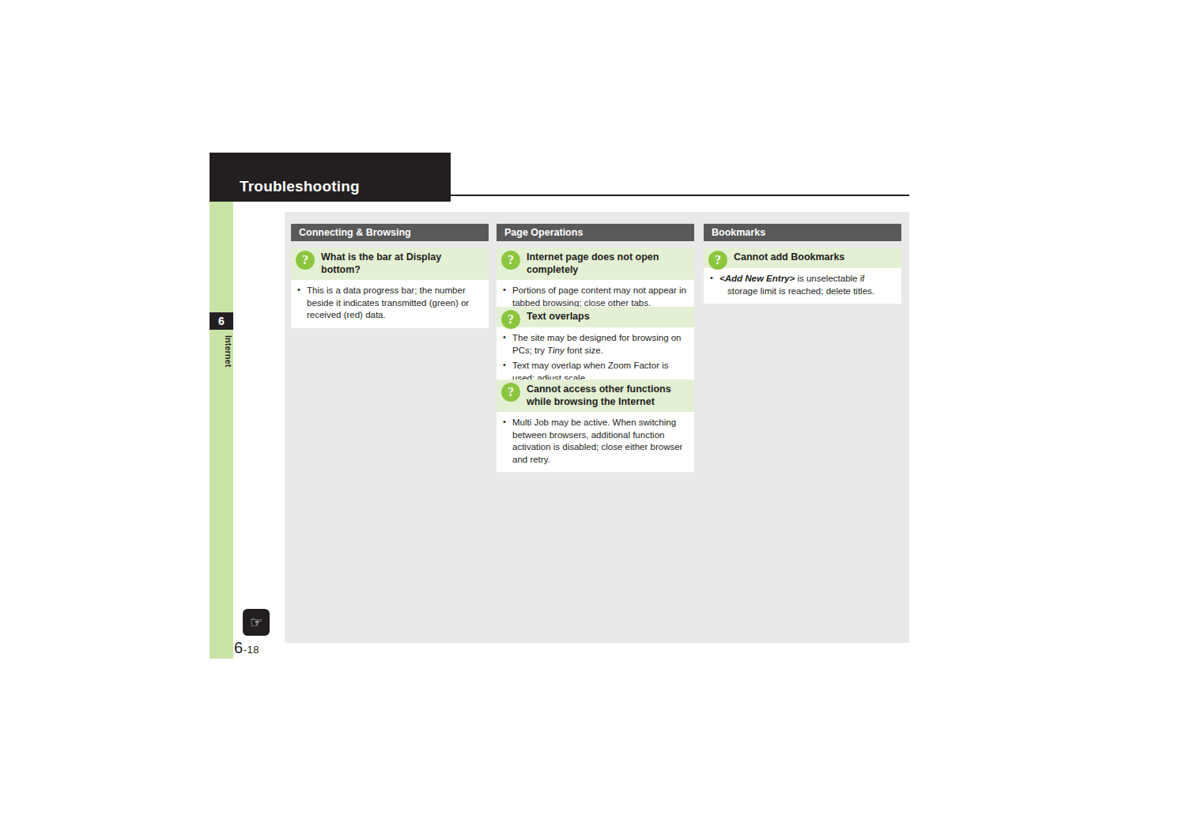Troubleshooting
Connecting & Browsing
Page Operations
Bookmarks
?What is the bar at Display bottom?
This is a data progress bar; the number beside it indicates transmitted (green) or received (red) data.
?Internet page does not open completely
Portions of page content may not appear in tabbed browsing; close other tabs.
?Text overlaps
The site may be designed for browsing on PCs; try Tiny font size.
Text may overlap when Zoom Factor is used; adjust scale.
?Cannot access other functions while browsing the Internet
Multi Job may be active. When switching between browsers, additional function activation is disabled; close either browser and retry.
?Cannot add Bookmarks
<Add New Entry> is unselectable if storage limit is reached; delete titles.
6
Internet
☞
6-18